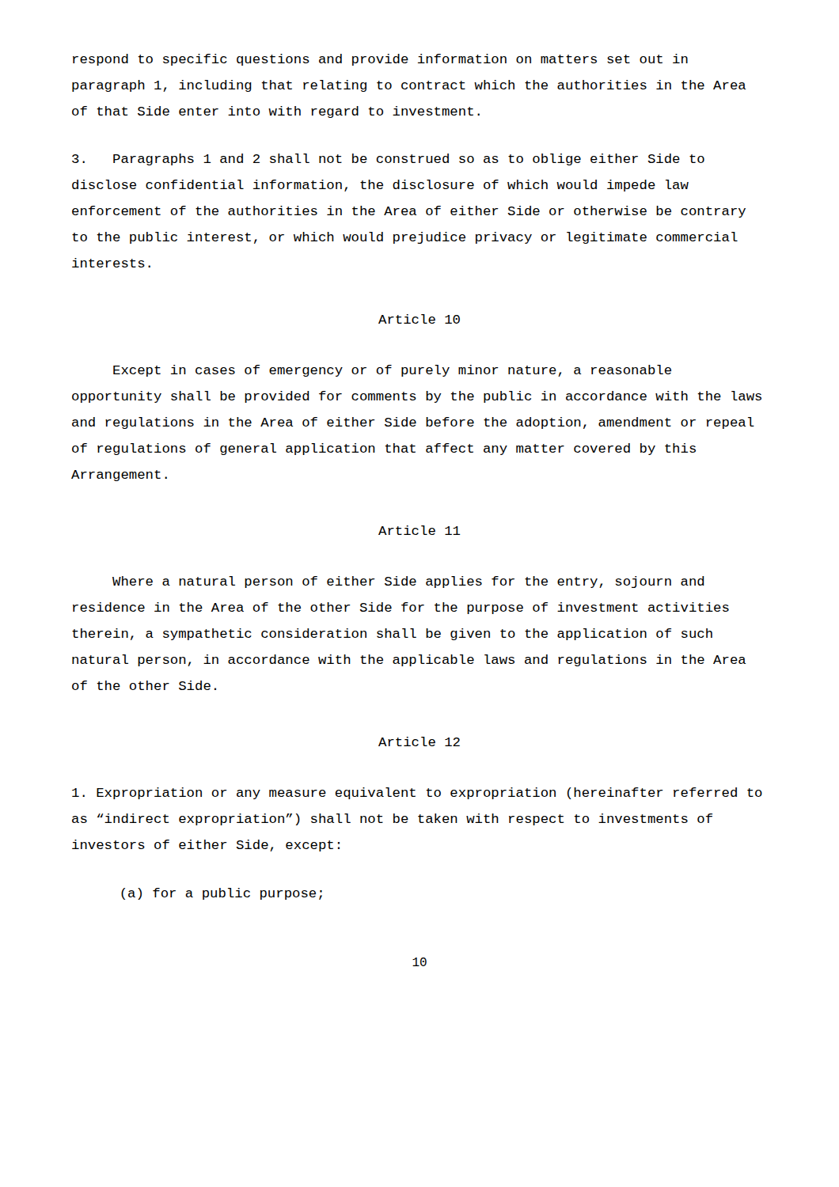respond to specific questions and provide information on matters set out in paragraph 1, including that relating to contract which the authorities in the Area of that Side enter into with regard to investment.
3. Paragraphs 1 and 2 shall not be construed so as to oblige either Side to disclose confidential information, the disclosure of which would impede law enforcement of the authorities in the Area of either Side or otherwise be contrary to the public interest, or which would prejudice privacy or legitimate commercial interests.
Article 10
Except in cases of emergency or of purely minor nature, a reasonable opportunity shall be provided for comments by the public in accordance with the laws and regulations in the Area of either Side before the adoption, amendment or repeal of regulations of general application that affect any matter covered by this Arrangement.
Article 11
Where a natural person of either Side applies for the entry, sojourn and residence in the Area of the other Side for the purpose of investment activities therein, a sympathetic consideration shall be given to the application of such natural person, in accordance with the applicable laws and regulations in the Area of the other Side.
Article 12
1. Expropriation or any measure equivalent to expropriation (hereinafter referred to as “indirect expropriation”) shall not be taken with respect to investments of investors of either Side, except:
(a) for a public purpose;
10